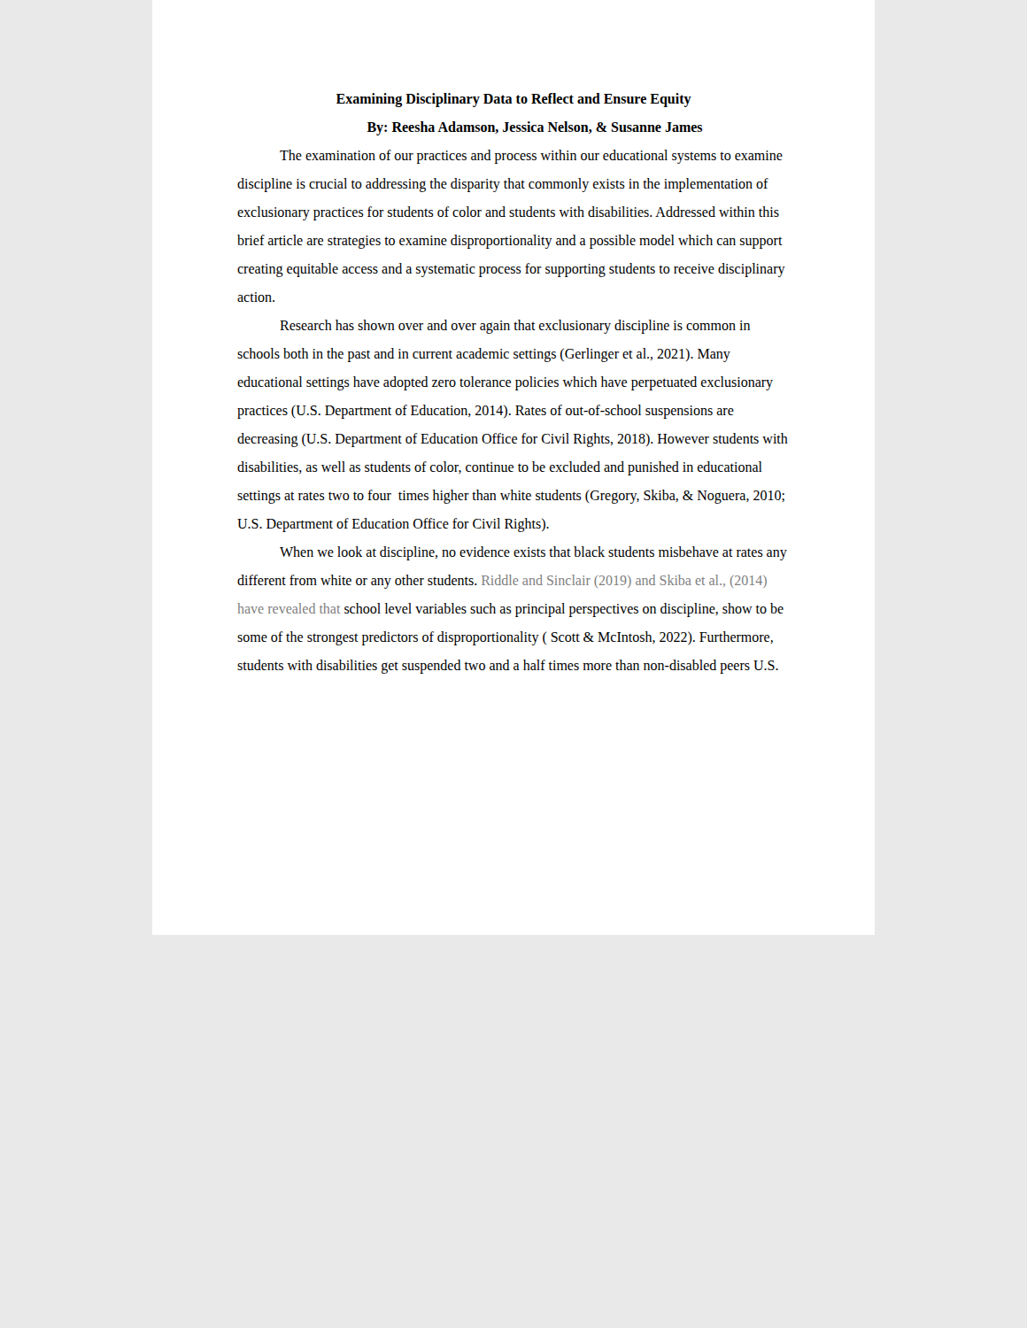Examining Disciplinary Data to Reflect and Ensure Equity
By: Reesha Adamson, Jessica Nelson, & Susanne James
The examination of our practices and process within our educational systems to examine discipline is crucial to addressing the disparity that commonly exists in the implementation of exclusionary practices for students of color and students with disabilities. Addressed within this brief article are strategies to examine disproportionality and a possible model which can support creating equitable access and a systematic process for supporting students to receive disciplinary action.
Research has shown over and over again that exclusionary discipline is common in schools both in the past and in current academic settings (Gerlinger et al., 2021). Many educational settings have adopted zero tolerance policies which have perpetuated exclusionary practices (U.S. Department of Education, 2014). Rates of out-of-school suspensions are decreasing (U.S. Department of Education Office for Civil Rights, 2018). However students with disabilities, as well as students of color, continue to be excluded and punished in educational settings at rates two to four times higher than white students (Gregory, Skiba, & Noguera, 2010; U.S. Department of Education Office for Civil Rights).
When we look at discipline, no evidence exists that black students misbehave at rates any different from white or any other students. Riddle and Sinclair (2019) and Skiba et al., (2014) have revealed that school level variables such as principal perspectives on discipline, show to be some of the strongest predictors of disproportionality ( Scott & McIntosh, 2022). Furthermore, students with disabilities get suspended two and a half times more than non-disabled peers U.S.